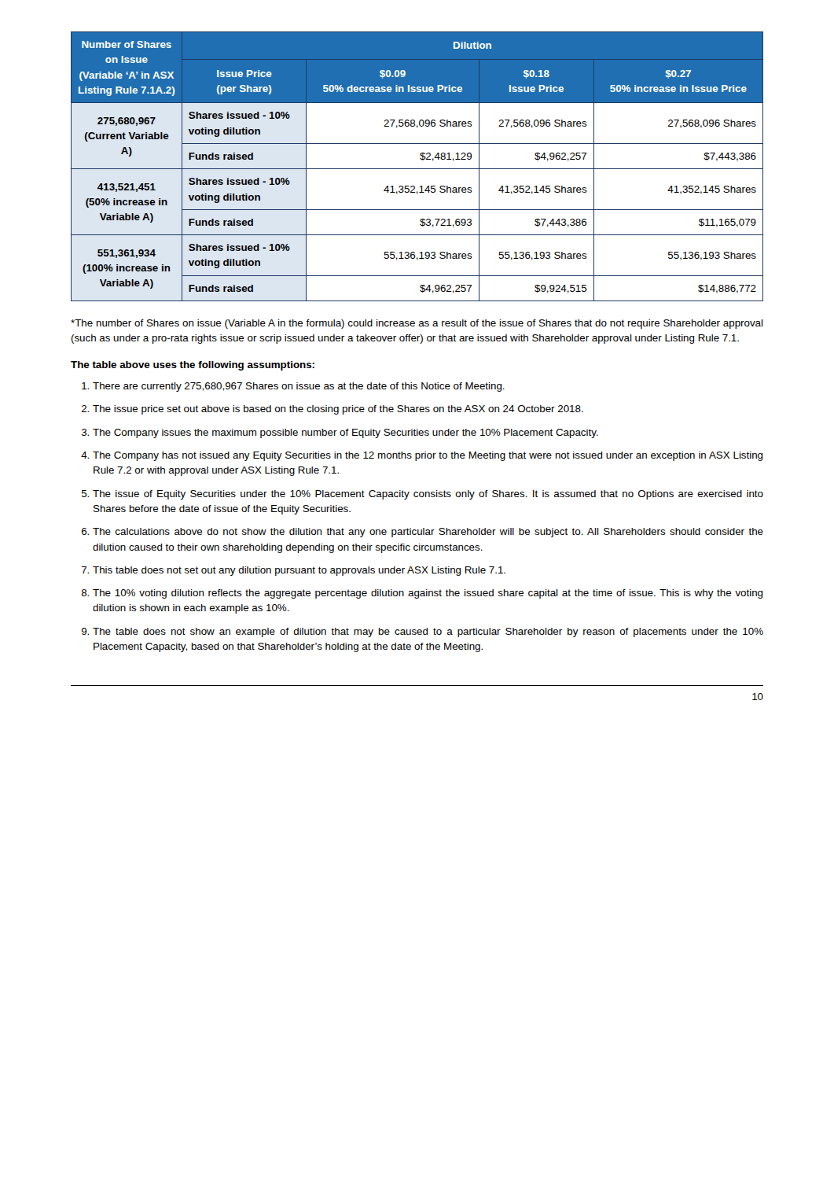| Number of Shares on Issue (Variable ‘A’ in ASX Listing Rule 7.1A.2) | Dilution |
| --- | --- |
| Issue Price (per Share) | $0.09 50% decrease in Issue Price | $0.18 Issue Price | $0.27 50% increase in Issue Price |
| 275,680,967 (Current Variable A) | Shares issued - 10% voting dilution | 27,568,096 Shares | 27,568,096 Shares | 27,568,096 Shares |
| Funds raised | $2,481,129 | $4,962,257 | $7,443,386 |
| 413,521,451 (50% increase in Variable A) | Shares issued - 10% voting dilution | 41,352,145 Shares | 41,352,145 Shares | 41,352,145 Shares |
| Funds raised | $3,721,693 | $7,443,386 | $11,165,079 |
| 551,361,934 (100% increase in Variable A) | Shares issued - 10% voting dilution | 55,136,193 Shares | 55,136,193 Shares | 55,136,193 Shares |
| Funds raised | $4,962,257 | $9,924,515 | $14,886,772 |
*The number of Shares on issue (Variable A in the formula) could increase as a result of the issue of Shares that do not require Shareholder approval (such as under a pro-rata rights issue or scrip issued under a takeover offer) or that are issued with Shareholder approval under Listing Rule 7.1.
The table above uses the following assumptions:
There are currently 275,680,967 Shares on issue as at the date of this Notice of Meeting.
The issue price set out above is based on the closing price of the Shares on the ASX on 24 October 2018.
The Company issues the maximum possible number of Equity Securities under the 10% Placement Capacity.
The Company has not issued any Equity Securities in the 12 months prior to the Meeting that were not issued under an exception in ASX Listing Rule 7.2 or with approval under ASX Listing Rule 7.1.
The issue of Equity Securities under the 10% Placement Capacity consists only of Shares. It is assumed that no Options are exercised into Shares before the date of issue of the Equity Securities.
The calculations above do not show the dilution that any one particular Shareholder will be subject to. All Shareholders should consider the dilution caused to their own shareholding depending on their specific circumstances.
This table does not set out any dilution pursuant to approvals under ASX Listing Rule 7.1.
The 10% voting dilution reflects the aggregate percentage dilution against the issued share capital at the time of issue. This is why the voting dilution is shown in each example as 10%.
The table does not show an example of dilution that may be caused to a particular Shareholder by reason of placements under the 10% Placement Capacity, based on that Shareholder’s holding at the date of the Meeting.
10